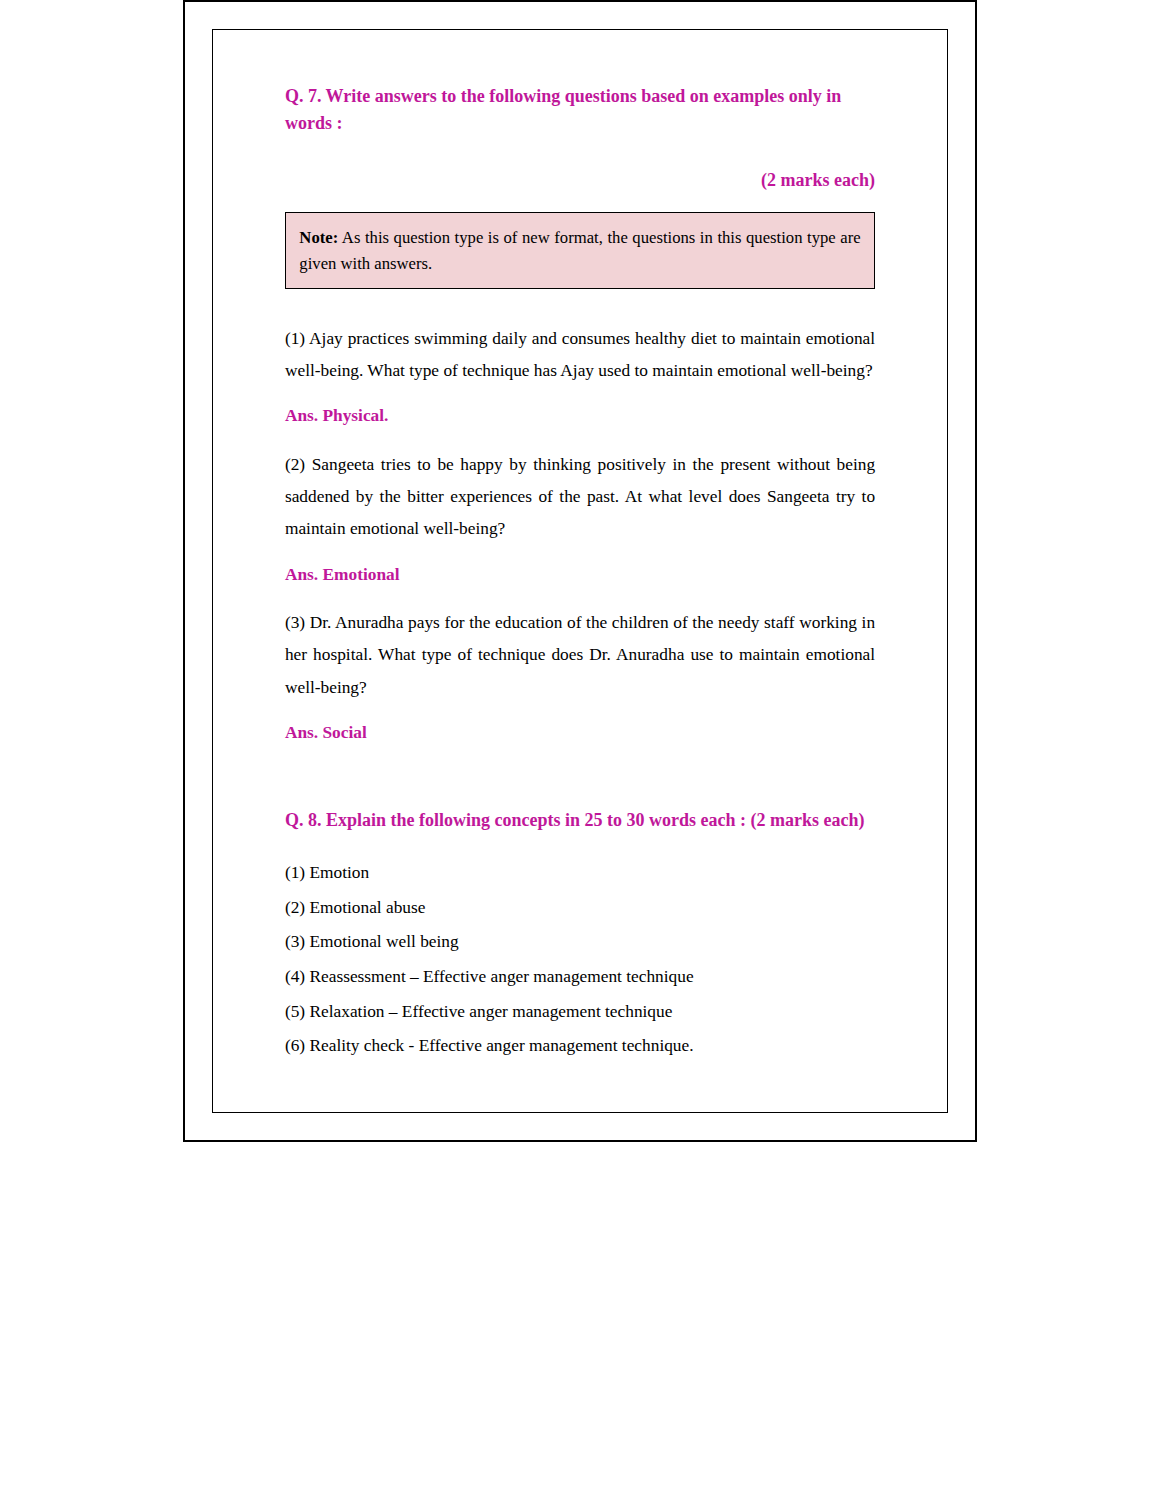Q. 7. Write answers to the following questions based on examples only in words :
(2 marks each)
Note: As this question type is of new format, the questions in this question type are given with answers.
(1) Ajay practices swimming daily and consumes healthy diet to maintain emotional well-being. What type of technique has Ajay used to maintain emotional well-being?
Ans. Physical.
(2) Sangeeta tries to be happy by thinking positively in the present without being saddened by the bitter experiences of the past. At what level does Sangeeta try to maintain emotional well-being?
Ans. Emotional
(3) Dr. Anuradha pays for the education of the children of the needy staff working in her hospital. What type of technique does Dr. Anuradha use to maintain emotional well-being?
Ans. Social
Q. 8. Explain the following concepts in 25 to 30 words each : (2 marks each)
(1) Emotion
(2) Emotional abuse
(3) Emotional well being
(4) Reassessment – Effective anger management technique
(5) Relaxation – Effective anger management technique
(6) Reality check - Effective anger management technique.